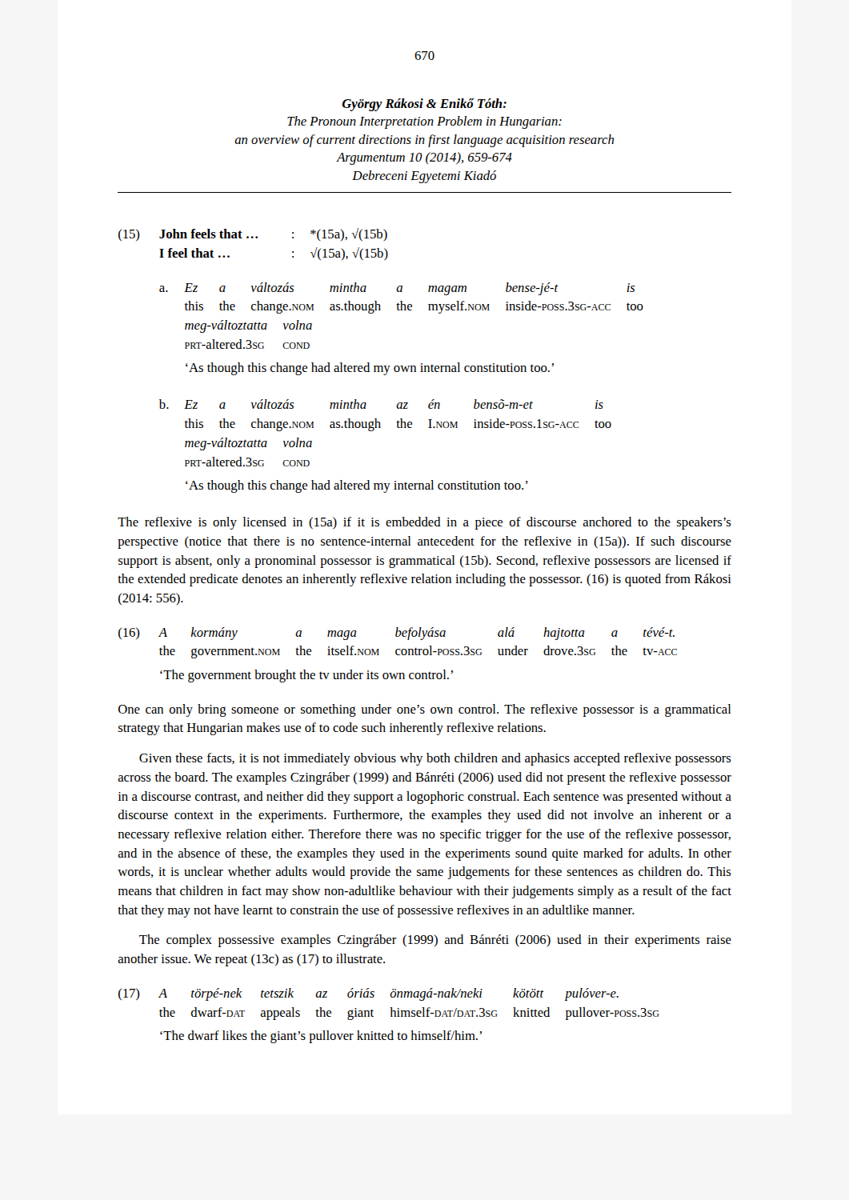670
György Rákosi & Enikő Tóth:
The Pronoun Interpretation Problem in Hungarian:
an overview of current directions in first language acquisition research
Argumentum 10 (2014), 659-674
Debreceni Egyetemi Kiadó
(15)
John feels that …:*(15a), √(15b)
I feel that …:√(15a), √(15b)
a.
| Ez | a | változás | mintha | a | magam | bense-jé-t | is |
| this | the | change. nom | as.though | the | myself. nom | inside- poss .3 sg - acc | too |
| meg-változtatta | volna |
| prt -altered.3 sg | cond |
‘As though this change had altered my own internal constitution too.’
b.
| Ez | a | változás | mintha | az | én | bensõ-m-et | is |
| this | the | change. nom | as.though | the | I. nom | inside- poss .1 sg - acc | too |
| meg-változtatta | volna |
| prt -altered.3 sg | cond |
‘As though this change had altered my internal constitution too.’
The reflexive is only licensed in (15a) if it is embedded in a piece of discourse anchored to the speakers’s perspective (notice that there is no sentence-internal antecedent for the reflexive in (15a)). If such discourse support is absent, only a pronominal possessor is grammatical (15b). Second, reflexive possessors are licensed if the extended predicate denotes an inherently reflexive relation including the possessor. (16) is quoted from Rákosi (2014: 556).
(16)
| A | kormány | a | maga | befolyása | alá | hajtotta | a | tévé-t. |
| the | government. nom | the | itself. nom | control- poss .3 sg | under | drove.3 sg | the | tv- acc |
‘The government brought the tv under its own control.’
One can only bring someone or something under one’s own control. The reflexive possessor is a grammatical strategy that Hungarian makes use of to code such inherently reflexive relations.
Given these facts, it is not immediately obvious why both children and aphasics accepted reflexive possessors across the board. The examples Czingráber (1999) and Bánréti (2006) used did not present the reflexive possessor in a discourse contrast, and neither did they support a logophoric construal. Each sentence was presented without a discourse context in the experiments. Furthermore, the examples they used did not involve an inherent or a necessary reflexive relation either. Therefore there was no specific trigger for the use of the reflexive possessor, and in the absence of these, the examples they used in the experiments sound quite marked for adults. In other words, it is unclear whether adults would provide the same judgements for these sentences as children do. This means that children in fact may show non-adultlike behaviour with their judgements simply as a result of the fact that they may not have learnt to constrain the use of possessive reflexives in an adultlike manner.
The complex possessive examples Czingráber (1999) and Bánréti (2006) used in their experiments raise another issue. We repeat (13c) as (17) to illustrate.
(17)
| A | törpé-nek | tetszik | az | óriás | önmagá-nak/neki | kötött | pulóver-e. |
| the | dwarf- dat | appeals | the | giant | himself- dat / dat .3 sg | knitted | pullover- poss .3 sg |
‘The dwarf likes the giant’s pullover knitted to himself/him.’